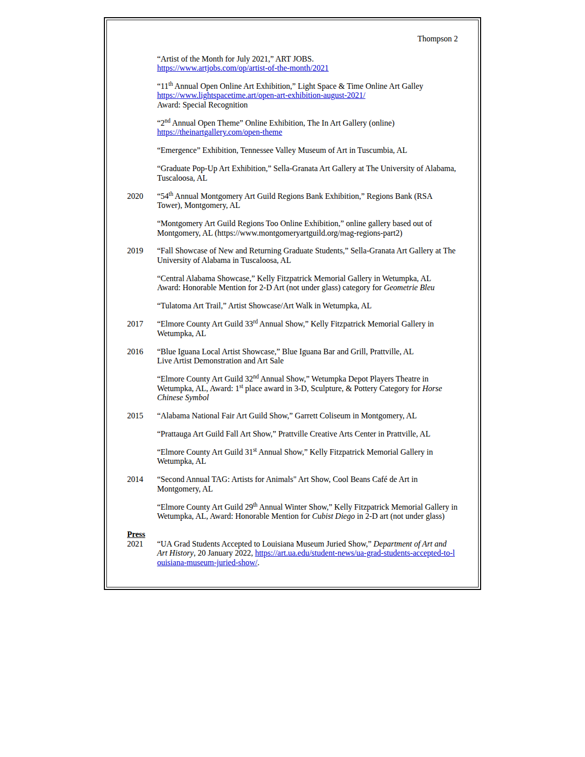Thompson 2
| | “Artist of the Month for July 2021,” ART JOBS. https://www.artjobs.com/op/artist-of-the-month/2021 “11 th Annual Open Online Art Exhibition,” Light Space & Time Online Art Galley https://www.lightspacetime.art/open-art-exhibition-august-2021/ Award: Special Recognition “2 nd Annual Open Theme” Online Exhibition, The In Art Gallery (online) https://theinartgallery.com/open-theme “Emergence” Exhibition, Tennessee Valley Museum of Art in Tuscumbia, AL “Graduate Pop-Up Art Exhibition,” Sella-Granata Art Gallery at The University of Alabama, Tuscaloosa, AL |
| 2020 | “54 th Annual Montgomery Art Guild Regions Bank Exhibition,” Regions Bank (RSA Tower), Montgomery, AL “Montgomery Art Guild Regions Too Online Exhibition,” online gallery based out of Montgomery, AL (https://www.montgomeryartguild.org/mag-regions-part2) |
| 2019 | “Fall Showcase of New and Returning Graduate Students,” Sella-Granata Art Gallery at The University of Alabama in Tuscaloosa, AL “Central Alabama Showcase,” Kelly Fitzpatrick Memorial Gallery in Wetumpka, AL Award: Honorable Mention for 2-D Art (not under glass) category for Geometrie Bleu “Tulatoma Art Trail,” Artist Showcase/Art Walk in Wetumpka, AL |
| 2017 | “Elmore County Art Guild 33 rd Annual Show,” Kelly Fitzpatrick Memorial Gallery in Wetumpka, AL |
| 2016 | “Blue Iguana Local Artist Showcase,” Blue Iguana Bar and Grill, Prattville, AL Live Artist Demonstration and Art Sale “Elmore County Art Guild 32 nd Annual Show,” Wetumpka Depot Players Theatre in Wetumpka, AL, Award: 1 st place award in 3-D, Sculpture, & Pottery Category for Horse Chinese Symbol |
| 2015 | “Alabama National Fair Art Guild Show,” Garrett Coliseum in Montgomery, AL “Prattauga Art Guild Fall Art Show,” Prattville Creative Arts Center in Prattville, AL “Elmore County Art Guild 31 st Annual Show,” Kelly Fitzpatrick Memorial Gallery in Wetumpka, AL |
| 2014 | “Second Annual TAG: Artists for Animals" Art Show, Cool Beans Café de Art in Montgomery, AL “Elmore County Art Guild 29 th Annual Winter Show,” Kelly Fitzpatrick Memorial Gallery in Wetumpka, AL, Award: Honorable Mention for Cubist Diego in 2-D art (not under glass) |
Press
| 2021 | “UA Grad Students Accepted to Louisiana Museum Juried Show,” Department of Art and Art History , 20 January 2022, https://art.ua.edu/student-news/ua-grad-students-accepted-to-louisiana-museum-juried-show/ . |